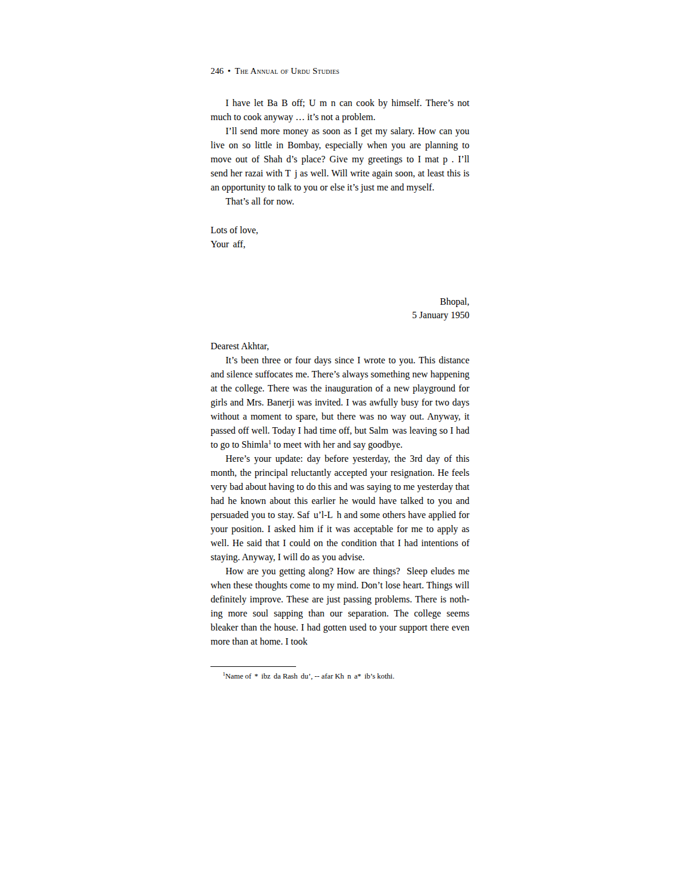246•The Annual of Urdu Studies
I have let Ba B off; U m n can cook by himself. There’s not much to cook anyway … it’s not a problem.
I’ll send more money as soon as I get my salary. How can you live on so little in Bombay, especially when you are planning to move out of Shah d’s place? Give my greetings to I mat p . I’ll send her razai with T j as well. Will write again soon, at least this is an opportunity to talk to you or else it’s just me and myself.
That’s all for now.
Lots of love, Your aff,
Bhopal, 5 January 1950
Dearest Akhtar,
It’s been three or four days since I wrote to you. This distance and silence suffocates me. There’s always something new happening at the college. There was the inauguration of a new playground for girls and Mrs. Banerji was invited. I was awfully busy for two days without a moment to spare, but there was no way out. Anyway, it passed off well. Today I had time off, but Salm was leaving so I had to go to Shimla1 to meet with her and say goodbye.
Here’s your update: day before yesterday, the 3rd day of this month, the principal reluctantly accepted your resignation. He feels very bad about having to do this and was saying to me yesterday that had he known about this earlier he would have talked to you and persuaded you to stay. Saf u’l-L h and some others have applied for your position. I asked him if it was acceptable for me to apply as well. He said that I could on the condition that I had intentions of staying. Anyway, I will do as you advise.
How are you getting along? How are things? Sleep eludes me when these thoughts come to my mind. Don’t lose heart. Things will definitely improve. These are just passing problems. There is nothing more soul sapping than our separation. The college seems bleaker than the house. I had gotten used to your support there even more than at home. I took
1Name of * ibz da Rash du’, -- afar Kh n a* ib’s kothi.